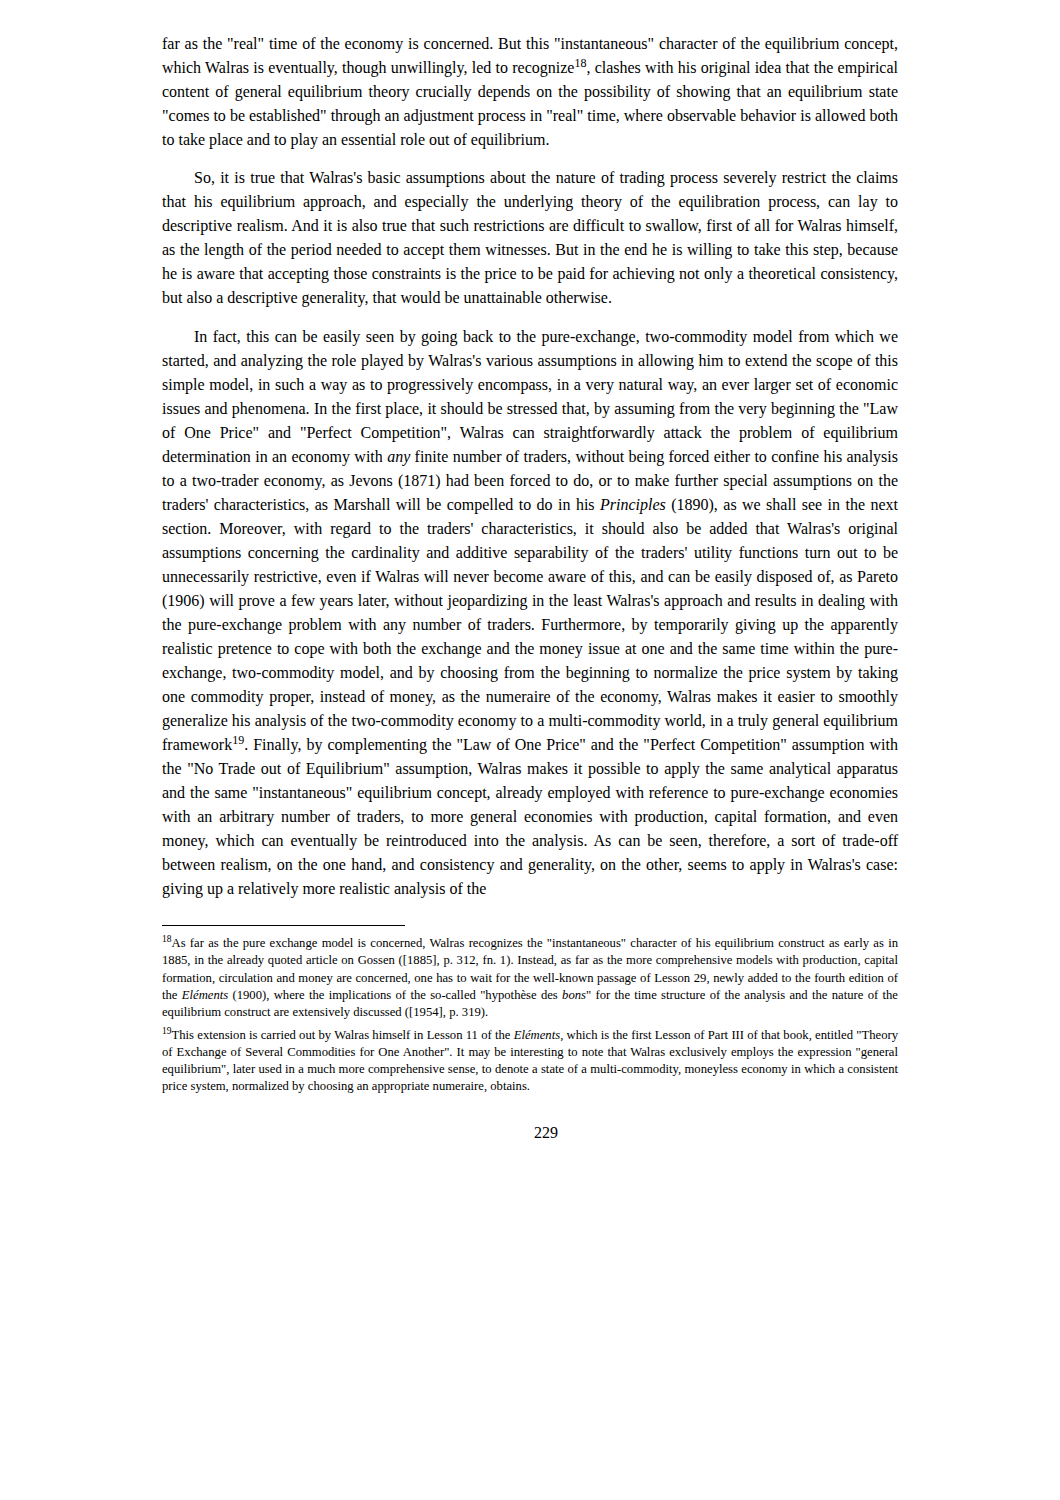far as the "real" time of the economy is concerned. But this "instantaneous" character of the equilibrium concept, which Walras is eventually, though unwillingly, led to recognize18, clashes with his original idea that the empirical content of general equilibrium theory crucially depends on the possibility of showing that an equilibrium state "comes to be established" through an adjustment process in "real" time, where observable behavior is allowed both to take place and to play an essential role out of equilibrium.
So, it is true that Walras's basic assumptions about the nature of trading process severely restrict the claims that his equilibrium approach, and especially the underlying theory of the equilibration process, can lay to descriptive realism. And it is also true that such restrictions are difficult to swallow, first of all for Walras himself, as the length of the period needed to accept them witnesses. But in the end he is willing to take this step, because he is aware that accepting those constraints is the price to be paid for achieving not only a theoretical consistency, but also a descriptive generality, that would be unattainable otherwise.
In fact, this can be easily seen by going back to the pure-exchange, two-commodity model from which we started, and analyzing the role played by Walras's various assumptions in allowing him to extend the scope of this simple model, in such a way as to progressively encompass, in a very natural way, an ever larger set of economic issues and phenomena. In the first place, it should be stressed that, by assuming from the very beginning the "Law of One Price" and "Perfect Competition", Walras can straightforwardly attack the problem of equilibrium determination in an economy with any finite number of traders, without being forced either to confine his analysis to a two-trader economy, as Jevons (1871) had been forced to do, or to make further special assumptions on the traders' characteristics, as Marshall will be compelled to do in his Principles (1890), as we shall see in the next section. Moreover, with regard to the traders' characteristics, it should also be added that Walras's original assumptions concerning the cardinality and additive separability of the traders' utility functions turn out to be unnecessarily restrictive, even if Walras will never become aware of this, and can be easily disposed of, as Pareto (1906) will prove a few years later, without jeopardizing in the least Walras's approach and results in dealing with the pure-exchange problem with any number of traders. Furthermore, by temporarily giving up the apparently realistic pretence to cope with both the exchange and the money issue at one and the same time within the pure-exchange, two-commodity model, and by choosing from the beginning to normalize the price system by taking one commodity proper, instead of money, as the numeraire of the economy, Walras makes it easier to smoothly generalize his analysis of the two-commodity economy to a multi-commodity world, in a truly general equilibrium framework19. Finally, by complementing the "Law of One Price" and the "Perfect Competition" assumption with the "No Trade out of Equilibrium" assumption, Walras makes it possible to apply the same analytical apparatus and the same "instantaneous" equilibrium concept, already employed with reference to pure-exchange economies with an arbitrary number of traders, to more general economies with production, capital formation, and even money, which can eventually be reintroduced into the analysis. As can be seen, therefore, a sort of trade-off between realism, on the one hand, and consistency and generality, on the other, seems to apply in Walras's case: giving up a relatively more realistic analysis of the
18As far as the pure exchange model is concerned, Walras recognizes the "instantaneous" character of his equilibrium construct as early as in 1885, in the already quoted article on Gossen ([1885], p. 312, fn. 1). Instead, as far as the more comprehensive models with production, capital formation, circulation and money are concerned, one has to wait for the well-known passage of Lesson 29, newly added to the fourth edition of the Eléments (1900), where the implications of the so-called "hypothèse des bons" for the time structure of the analysis and the nature of the equilibrium construct are extensively discussed ([1954], p. 319).
19This extension is carried out by Walras himself in Lesson 11 of the Eléments, which is the first Lesson of Part III of that book, entitled "Theory of Exchange of Several Commodities for One Another". It may be interesting to note that Walras exclusively employs the expression "general equilibrium", later used in a much more comprehensive sense, to denote a state of a multi-commodity, moneyless economy in which a consistent price system, normalized by choosing an appropriate numeraire, obtains.
229